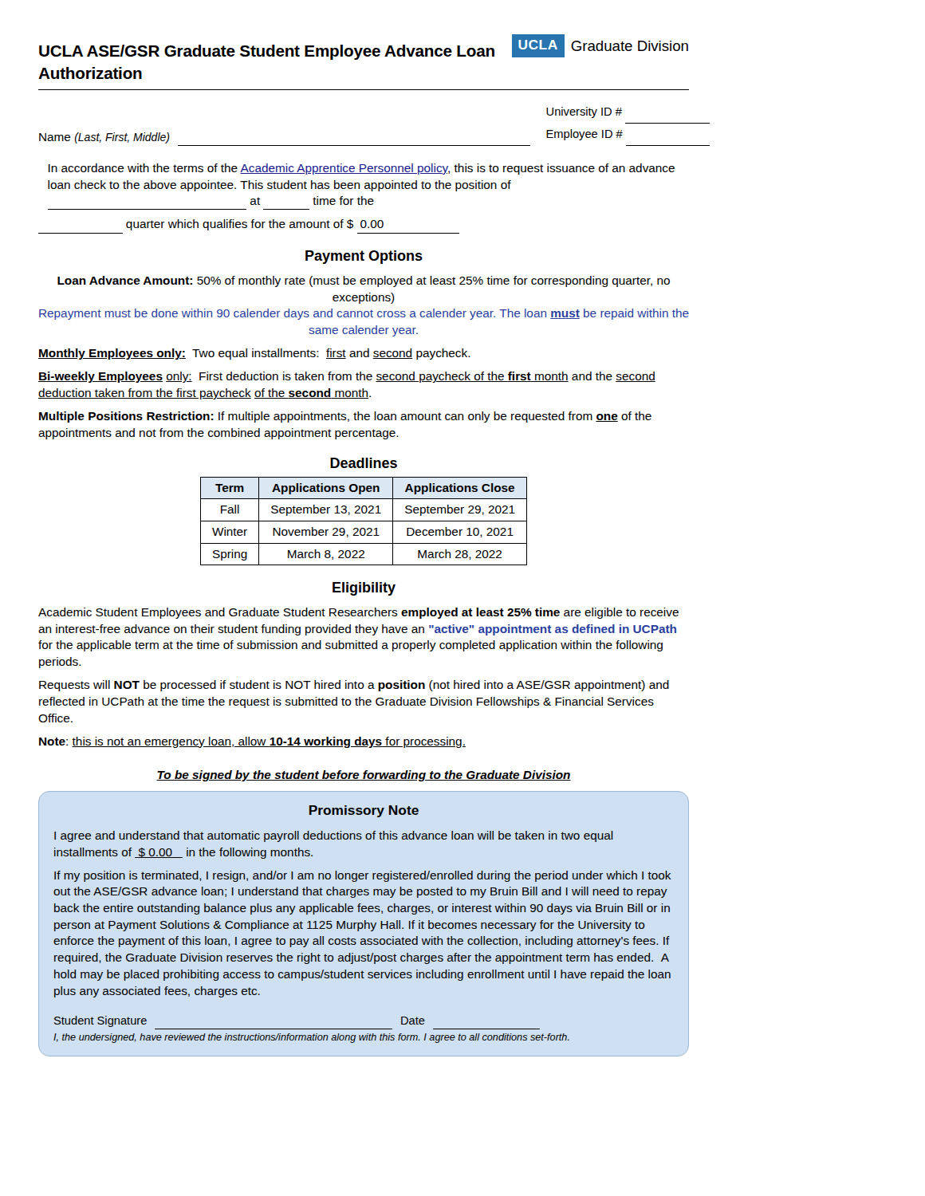UCLA ASE/GSR Graduate Student Employee Advance Loan Authorization
UCLA Graduate Division
Name (Last, First, Middle)
University ID #
Employee ID #
In accordance with the terms of the Academic Apprentice Personnel policy, this is to request issuance of an advance loan check to the above appointee. This student has been appointed to the position of at time for the
quarter which qualifies for the amount of $ 0.00
Payment Options
Loan Advance Amount: 50% of monthly rate (must be employed at least 25% time for corresponding quarter, no exceptions)
Repayment must be done within 90 calender days and cannot cross a calender year. The loan must be repaid within the same calender year.
Monthly Employees only: Two equal installments: first and second paycheck.
Bi-weekly Employees only: First deduction is taken from the second paycheck of the first month and the second deduction taken from the first paycheck of the second month.
Multiple Positions Restriction: If multiple appointments, the loan amount can only be requested from one of the appointments and not from the combined appointment percentage.
Deadlines
| Term | Applications Open | Applications Close |
| --- | --- | --- |
| Fall | September 13, 2021 | September 29, 2021 |
| Winter | November 29, 2021 | December 10, 2021 |
| Spring | March 8, 2022 | March 28, 2022 |
Eligibility
Academic Student Employees and Graduate Student Researchers employed at least 25% time are eligible to receive an interest-free advance on their student funding provided they have an "active" appointment as defined in UCPath for the applicable term at the time of submission and submitted a properly completed application within the following periods.
Requests will NOT be processed if student is NOT hired into a position (not hired into a ASE/GSR appointment) and reflected in UCPath at the time the request is submitted to the Graduate Division Fellowships & Financial Services Office.
Note: this is not an emergency loan, allow 10-14 working days for processing.
To be signed by the student before forwarding to the Graduate Division
Promissory Note
I agree and understand that automatic payroll deductions of this advance loan will be taken in two equal installments of $ 0.00 in the following months.
If my position is terminated, I resign, and/or I am no longer registered/enrolled during the period under which I took out the ASE/GSR advance loan; I understand that charges may be posted to my Bruin Bill and I will need to repay back the entire outstanding balance plus any applicable fees, charges, or interest within 90 days via Bruin Bill or in person at Payment Solutions & Compliance at 1125 Murphy Hall. If it becomes necessary for the University to enforce the payment of this loan, I agree to pay all costs associated with the collection, including attorney's fees. If required, the Graduate Division reserves the right to adjust/post charges after the appointment term has ended. A hold may be placed prohibiting access to campus/student services including enrollment until I have repaid the loan plus any associated fees, charges etc.
Student Signature Date
I, the undersigned, have reviewed the instructions/information along with this form. I agree to all conditions set-forth.